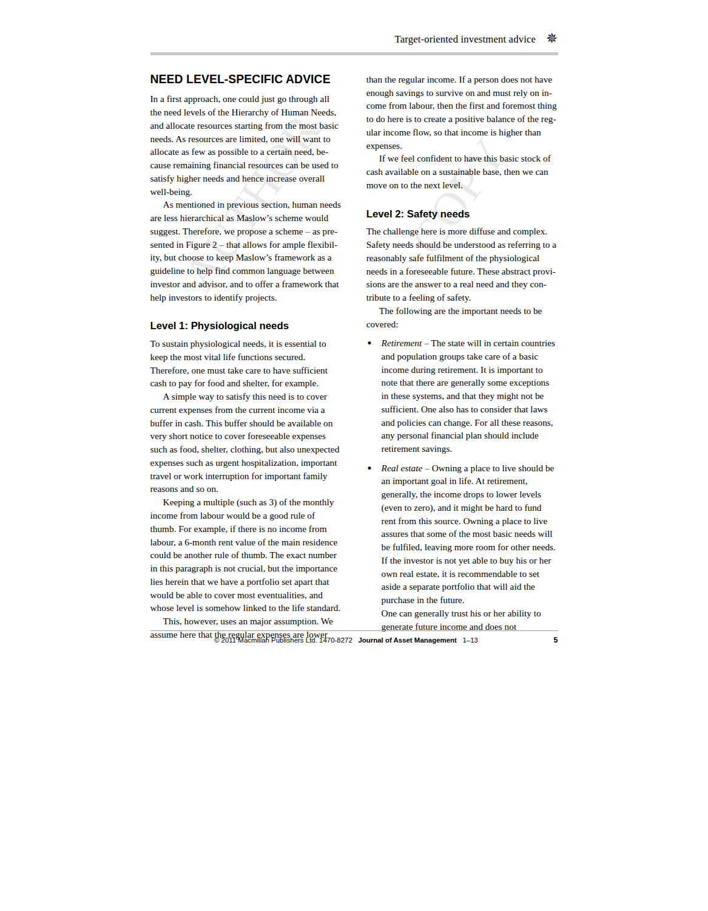Target-oriented investment advice ✵
AUTHOR
COPY
NEED LEVEL-SPECIFIC ADVICE
In a first approach, one could just go through all the need levels of the Hierarchy of Human Needs, and allocate resources starting from the most basic needs. As resources are limited, one will want to allocate as few as possible to a certain need, because remaining financial resources can be used to satisfy higher needs and hence increase overall well-being.
As mentioned in previous section, human needs are less hierarchical as Maslow’s scheme would suggest. Therefore, we propose a scheme – as presented in Figure 2 – that allows for ample flexibility, but choose to keep Maslow’s framework as a guideline to help find common language between investor and advisor, and to offer a framework that help investors to identify projects.
Level 1: Physiological needs
To sustain physiological needs, it is essential to keep the most vital life functions secured. Therefore, one must take care to have sufficient cash to pay for food and shelter, for example.
A simple way to satisfy this need is to cover current expenses from the current income via a buffer in cash. This buffer should be available on very short notice to cover foreseeable expenses such as food, shelter, clothing, but also unexpected expenses such as urgent hospitalization, important travel or work interruption for important family reasons and so on.
Keeping a multiple (such as 3) of the monthly income from labour would be a good rule of thumb. For example, if there is no income from labour, a 6-month rent value of the main residence could be another rule of thumb. The exact number in this paragraph is not crucial, but the importance lies herein that we have a portfolio set apart that would be able to cover most eventualities, and whose level is somehow linked to the life standard.
This, however, uses an major assumption. We assume here that the regular expenses are lower than the regular income. If a person does not have enough savings to survive on and must rely on income from labour, then the first and foremost thing to do here is to create a positive balance of the regular income flow, so that income is higher than expenses.
If we feel confident to have this basic stock of cash available on a sustainable base, then we can move on to the next level.
Level 2: Safety needs
The challenge here is more diffuse and complex. Safety needs should be understood as referring to a reasonably safe fulfilment of the physiological needs in a foreseeable future. These abstract provisions are the answer to a real need and they contribute to a feeling of safety.
The following are the important needs to be covered:
Retirement – The state will in certain countries and population groups take care of a basic income during retirement. It is important to note that there are generally some exceptions in these systems, and that they might not be sufficient. One also has to consider that laws and policies can change. For all these reasons, any personal financial plan should include retirement savings.
Real estate – Owning a place to live should be an important goal in life. At retirement, generally, the income drops to lower levels (even to zero), and it might be hard to fund rent from this source. Owning a place to live assures that some of the most basic needs will be fulfiled, leaving more room for other needs. If the investor is not yet able to buy his or her own real estate, it is recommendable to set aside a separate portfolio that will aid the purchase in the future.
One can generally trust his or her ability to generate future income and does not
© 2011 Macmillan Publishers Ltd. 1470-8272 Journal of Asset Management 1–13 5